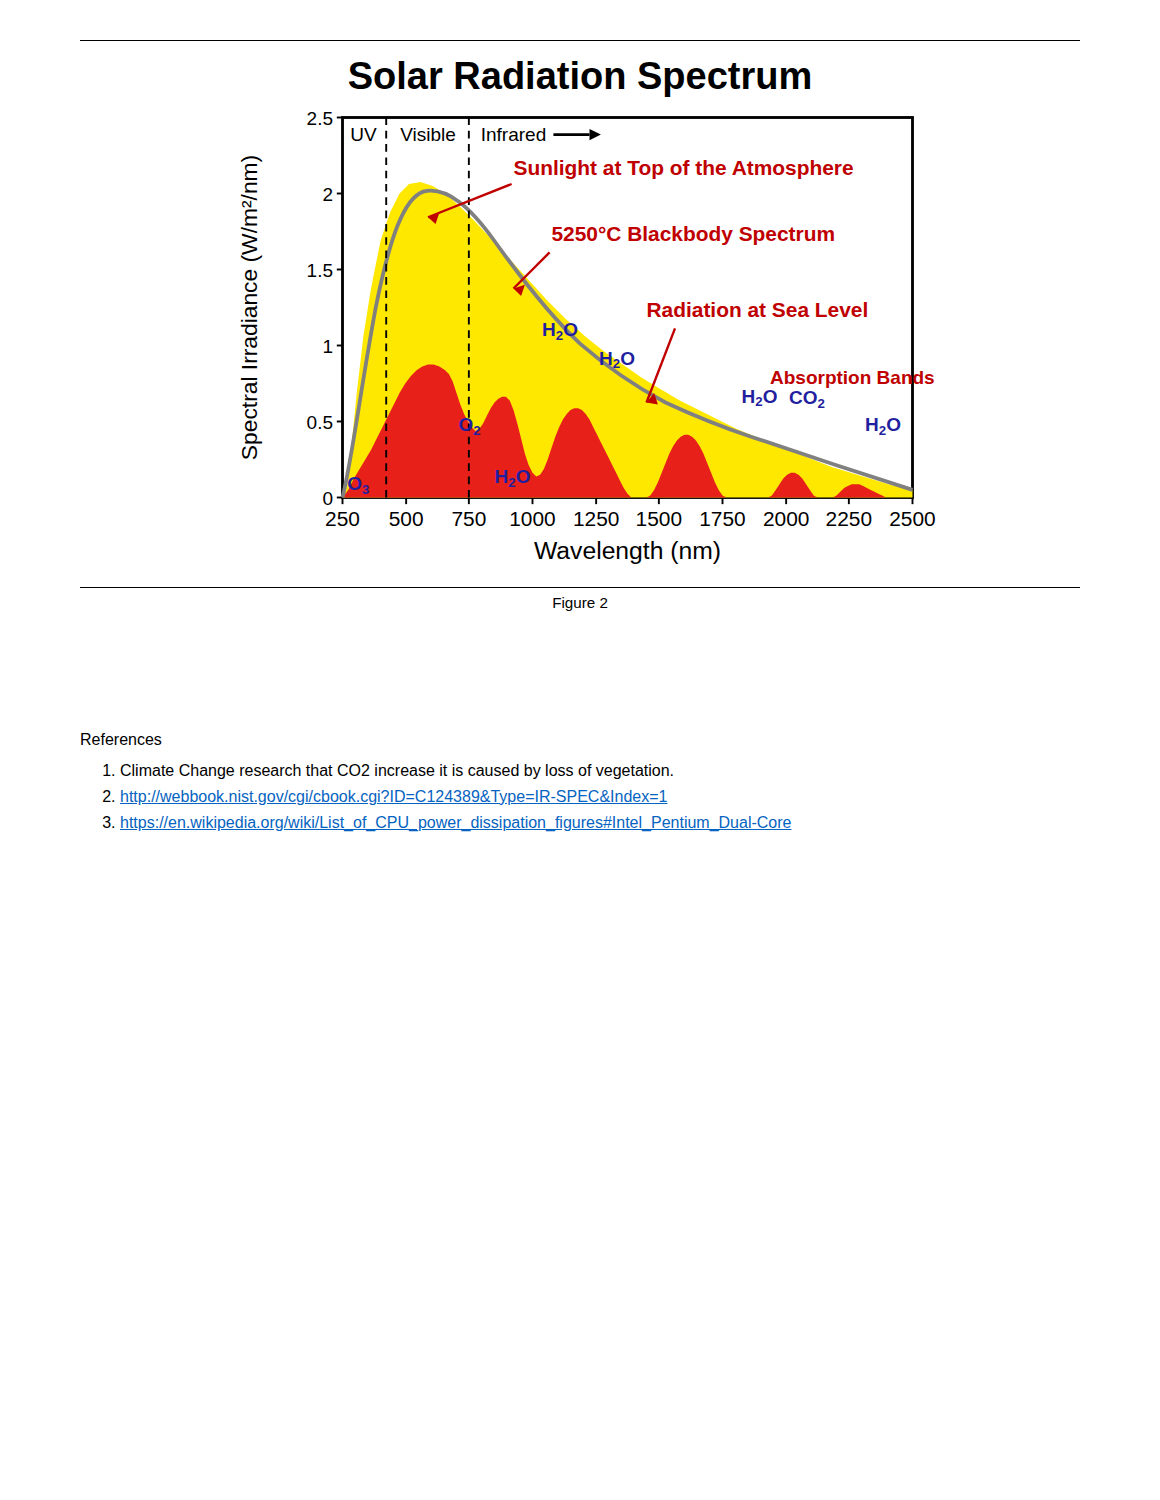Solar Radiation Spectrum Spectral irradiance (W/m2/nm) from 0 to 2.5 plotted against wavelength (nm) from 250 to 2500. Yellow region is sunlight at top of the atmosphere; red region is radiation at sea level; grey curve is the 5250 degree C blackbody spectrum. Absorption bands are labelled O3, O2, H2O and CO2. Vertical dashed lines separate UV, Visible and Infrared regions. Solar Radiation Spectrum 2.5 2 1.5 1 0.5 0 Spectral Irradiance (W/m²/nm) 250 500 750 1000 1250 1500 1750 2000 2250 2500 Wavelength (nm) UV Visible Infrared Sunlight at Top of the Atmosphere 5250°C Blackbody Spectrum Radiation at Sea Level Absorption Bands O3 O2 H2O H2O H2O H2O CO2 H2O
Figure 2
References
Climate Change research that CO2 increase it is caused by loss of vegetation.
http://webbook.nist.gov/cgi/cbook.cgi?ID=C124389&Type=IR-SPEC&Index=1
https://en.wikipedia.org/wiki/List_of_CPU_power_dissipation_figures#Intel_Pentium_Dual-Core